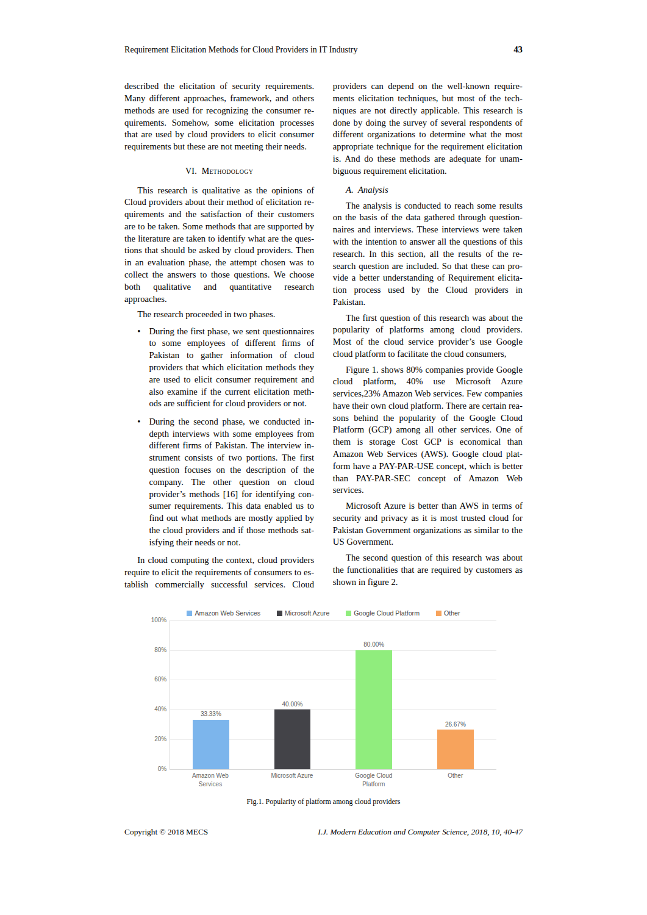Requirement Elicitation Methods for Cloud Providers in IT Industry
43
described the elicitation of security requirements. Many different approaches, framework, and others methods are used for recognizing the consumer requirements. Somehow, some elicitation processes that are used by cloud providers to elicit consumer requirements but these are not meeting their needs.
VI. Methodology
This research is qualitative as the opinions of Cloud providers about their method of elicitation requirements and the satisfaction of their customers are to be taken. Some methods that are supported by the literature are taken to identify what are the questions that should be asked by cloud providers. Then in an evaluation phase, the attempt chosen was to collect the answers to those questions. We choose both qualitative and quantitative research approaches.
The research proceeded in two phases.
During the first phase, we sent questionnaires to some employees of different firms of Pakistan to gather information of cloud providers that which elicitation methods they are used to elicit consumer requirement and also examine if the current elicitation methods are sufficient for cloud providers or not.
During the second phase, we conducted in-depth interviews with some employees from different firms of Pakistan. The interview instrument consists of two portions. The first question focuses on the description of the company. The other question on cloud provider’s methods [16] for identifying consumer requirements. This data enabled us to find out what methods are mostly applied by the cloud providers and if those methods satisfying their needs or not.
In cloud computing the context, cloud providers require to elicit the requirements of consumers to establish commercially successful services. Cloud providers can depend on the well-known requirements elicitation techniques, but most of the techniques are not directly applicable. This research is done by doing the survey of several respondents of different organizations to determine what the most appropriate technique for the requirement elicitation is. And do these methods are adequate for unambiguous requirement elicitation.
A. Analysis
The analysis is conducted to reach some results on the basis of the data gathered through questionnaires and interviews. These interviews were taken with the intention to answer all the questions of this research. In this section, all the results of the research question are included. So that these can provide a better understanding of Requirement elicitation process used by the Cloud providers in Pakistan.
The first question of this research was about the popularity of platforms among cloud providers. Most of the cloud service provider’s use Google cloud platform to facilitate the cloud consumers,
Figure 1. shows 80% companies provide Google cloud platform, 40% use Microsoft Azure services,23% Amazon Web services. Few companies have their own cloud platform. There are certain reasons behind the popularity of the Google Cloud Platform (GCP) among all other services. One of them is storage Cost GCP is economical than Amazon Web Services (AWS). Google cloud platform have a PAY-PAR-USE concept, which is better than PAY-PAR-SEC concept of Amazon Web services.
Microsoft Azure is better than AWS in terms of security and privacy as it is most trusted cloud for Pakistan Government organizations as similar to the US Government.
The second question of this research was about the functionalities that are required by customers as shown in figure 2.
Amazon Web Services
Microsoft Azure
Google Cloud Platform
Other
100%
80%
60%
40%
20%
0%
33.33%
40.00%
80.00%
26.67%
Amazon Web Services
Microsoft Azure
Google Cloud Platform
Other
Fig.1. Popularity of platform among cloud providers
Copyright © 2018 MECS
I.J. Modern Education and Computer Science, 2018, 10, 40-47